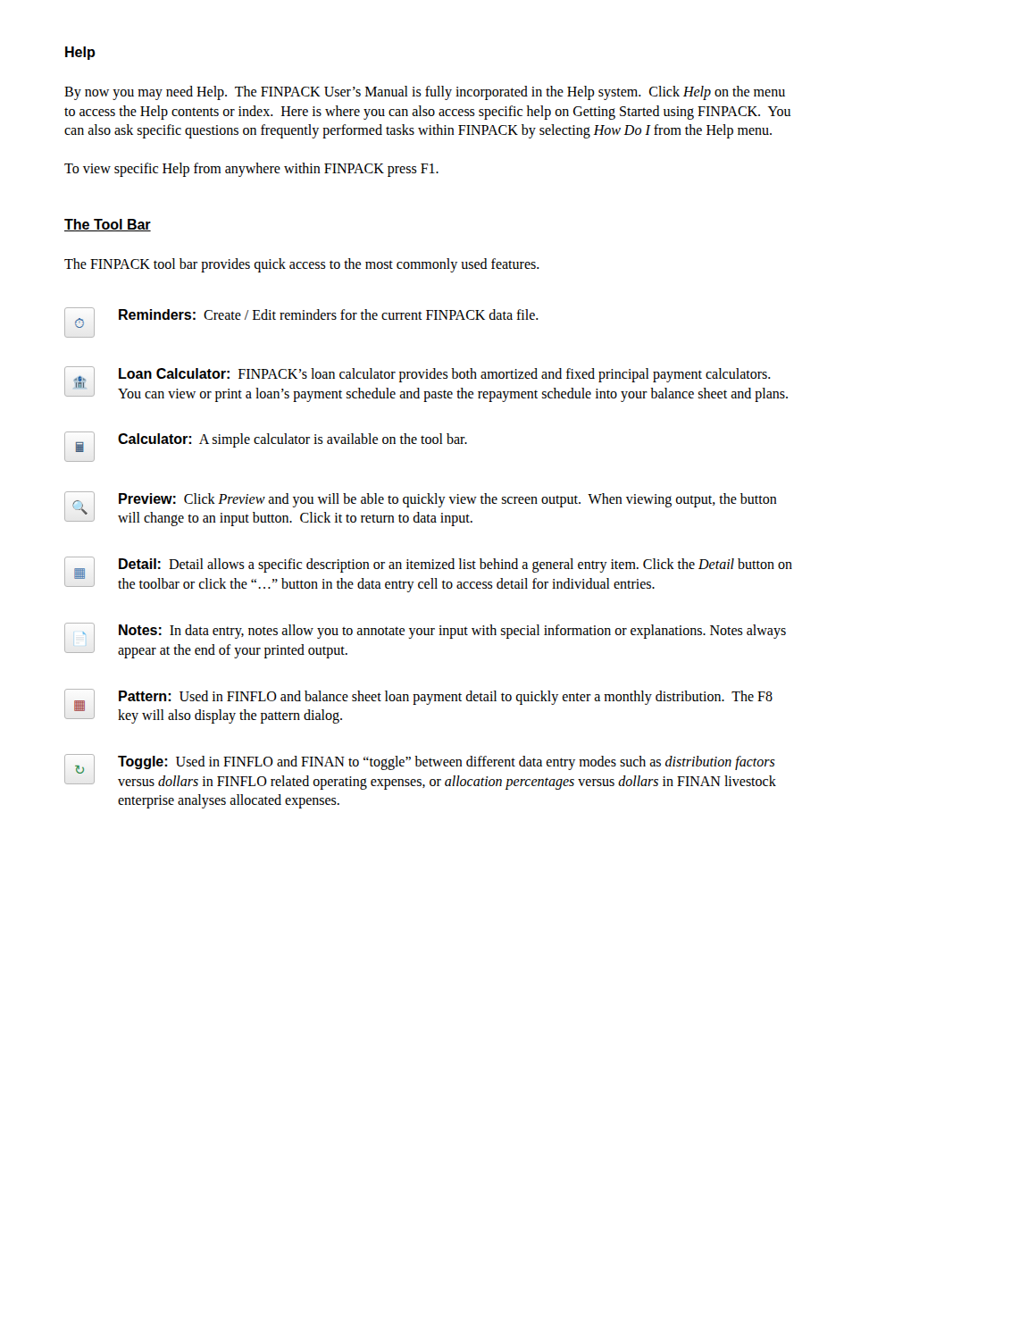Help
By now you may need Help. The FINPACK User’s Manual is fully incorporated in the Help system. Click Help on the menu to access the Help contents or index. Here is where you can also access specific help on Getting Started using FINPACK. You can also ask specific questions on frequently performed tasks within FINPACK by selecting How Do I from the Help menu.
To view specific Help from anywhere within FINPACK press F1.
The Tool Bar
The FINPACK tool bar provides quick access to the most commonly used features.
⏱
Reminders: Create / Edit reminders for the current FINPACK data file.
🏦
Loan Calculator: FINPACK’s loan calculator provides both amortized and fixed principal payment calculators. You can view or print a loan’s payment schedule and paste the repayment schedule into your balance sheet and plans.
🖩
Calculator: A simple calculator is available on the tool bar.
🔍
Preview: Click Preview and you will be able to quickly view the screen output. When viewing output, the button will change to an input button. Click it to return to data input.
▦
Detail: Detail allows a specific description or an itemized list behind a general entry item. Click the Detail button on the toolbar or click the “…” button in the data entry cell to access detail for individual entries.
📄
Notes: In data entry, notes allow you to annotate your input with special information or explanations. Notes always appear at the end of your printed output.
▦
Pattern: Used in FINFLO and balance sheet loan payment detail to quickly enter a monthly distribution. The F8 key will also display the pattern dialog.
↻
Toggle: Used in FINFLO and FINAN to “toggle” between different data entry modes such as distribution factors versus dollars in FINFLO related operating expenses, or allocation percentages versus dollars in FINAN livestock enterprise analyses allocated expenses.